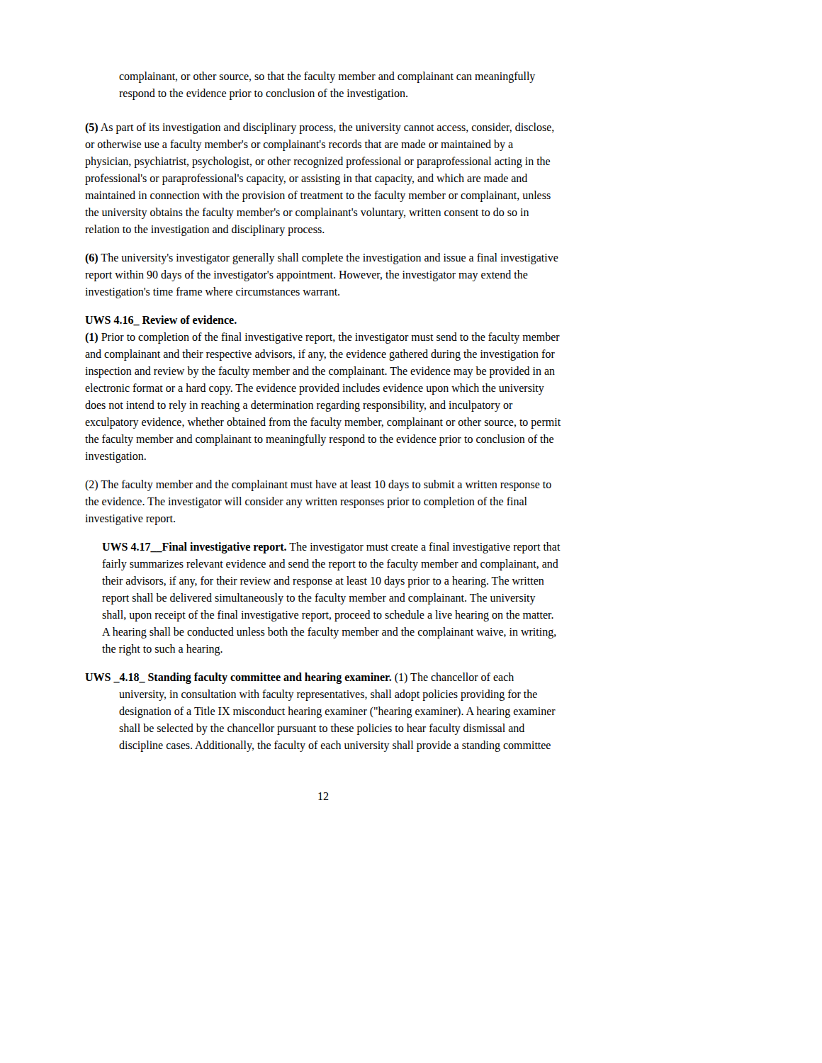complainant, or other source, so that the faculty member and complainant can meaningfully respond to the evidence prior to conclusion of the investigation.
(5) As part of its investigation and disciplinary process, the university cannot access, consider, disclose, or otherwise use a faculty member's or complainant's records that are made or maintained by a physician, psychiatrist, psychologist, or other recognized professional or paraprofessional acting in the professional's or paraprofessional's capacity, or assisting in that capacity, and which are made and maintained in connection with the provision of treatment to the faculty member or complainant, unless the university obtains the faculty member's or complainant's voluntary, written consent to do so in relation to the investigation and disciplinary process.
(6) The university's investigator generally shall complete the investigation and issue a final investigative report within 90 days of the investigator's appointment. However, the investigator may extend the investigation's time frame where circumstances warrant.
UWS 4.16_ Review of evidence.
(1) Prior to completion of the final investigative report, the investigator must send to the faculty member and complainant and their respective advisors, if any, the evidence gathered during the investigation for inspection and review by the faculty member and the complainant. The evidence may be provided in an electronic format or a hard copy. The evidence provided includes evidence upon which the university does not intend to rely in reaching a determination regarding responsibility, and inculpatory or exculpatory evidence, whether obtained from the faculty member, complainant or other source, to permit the faculty member and complainant to meaningfully respond to the evidence prior to conclusion of the investigation.
(2) The faculty member and the complainant must have at least 10 days to submit a written response to the evidence. The investigator will consider any written responses prior to completion of the final investigative report.
UWS 4.17__Final investigative report. The investigator must create a final investigative report that fairly summarizes relevant evidence and send the report to the faculty member and complainant, and their advisors, if any, for their review and response at least 10 days prior to a hearing. The written report shall be delivered simultaneously to the faculty member and complainant. The university shall, upon receipt of the final investigative report, proceed to schedule a live hearing on the matter. A hearing shall be conducted unless both the faculty member and the complainant waive, in writing, the right to such a hearing.
UWS _4.18_ Standing faculty committee and hearing examiner. (1) The chancellor of each university, in consultation with faculty representatives, shall adopt policies providing for the designation of a Title IX misconduct hearing examiner ("hearing examiner). A hearing examiner shall be selected by the chancellor pursuant to these policies to hear faculty dismissal and discipline cases. Additionally, the faculty of each university shall provide a standing committee
12